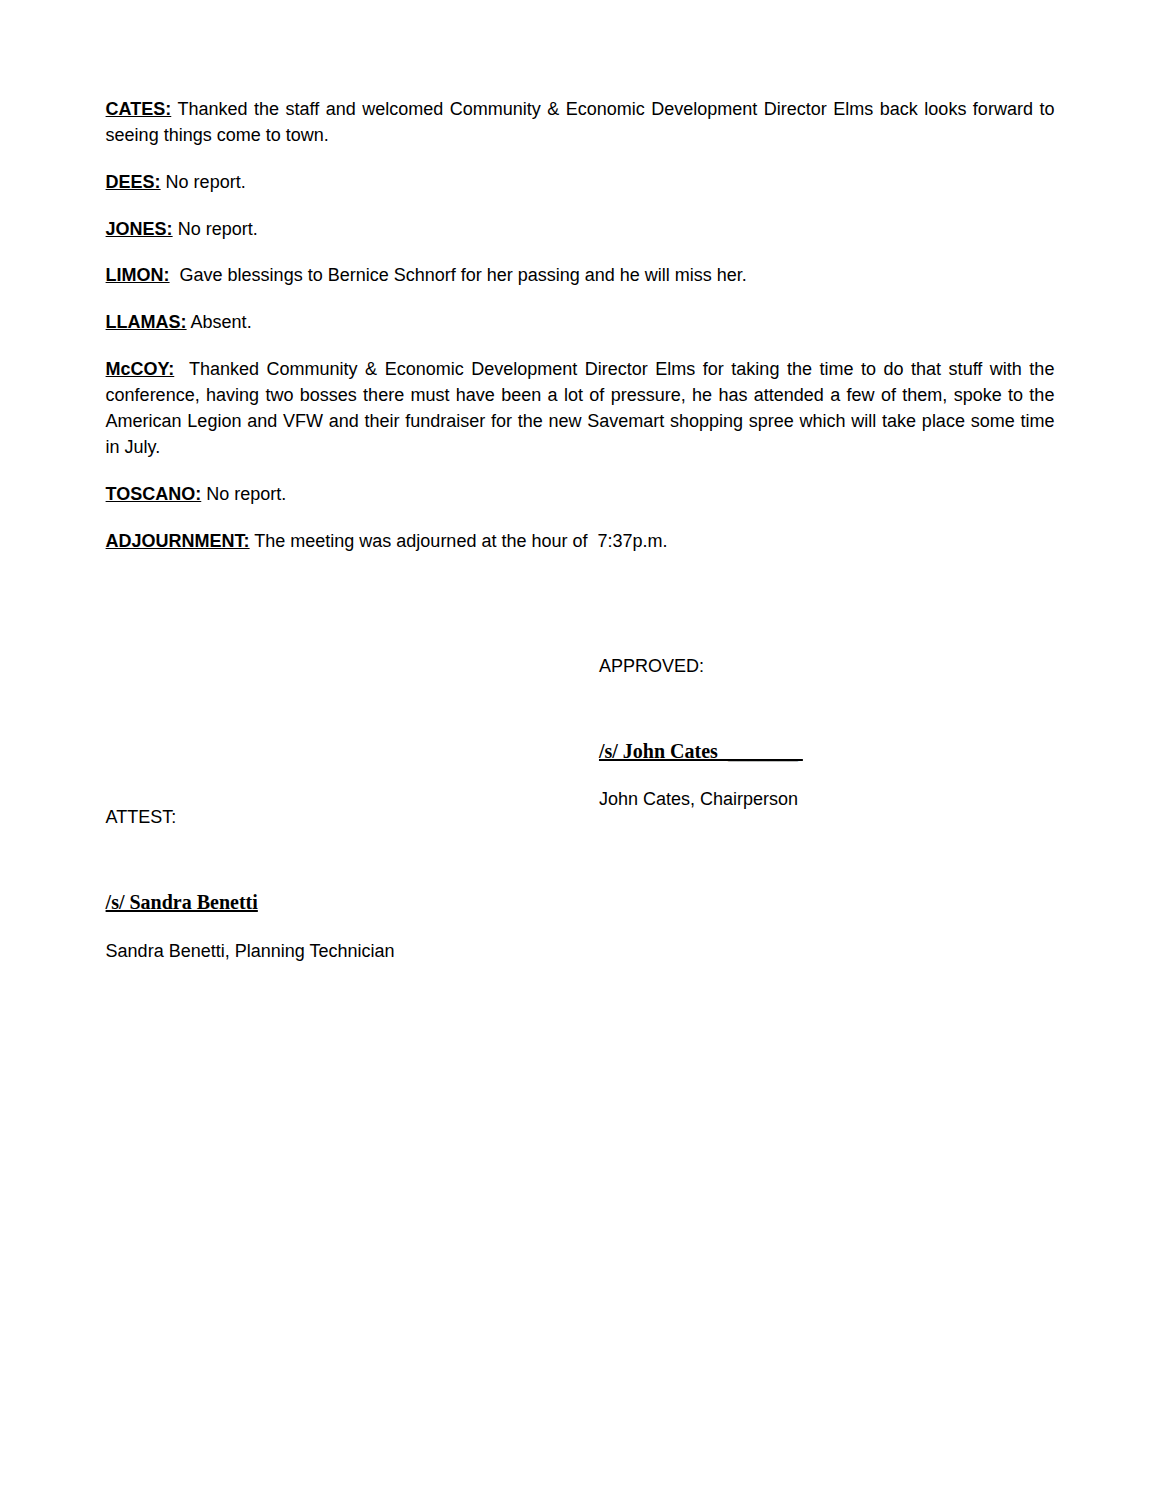CATES: Thanked the staff and welcomed Community & Economic Development Director Elms back looks forward to seeing things come to town.
DEES: No report.
JONES: No report.
LIMON: Gave blessings to Bernice Schnorf for her passing and he will miss her.
LLAMAS: Absent.
McCOY: Thanked Community & Economic Development Director Elms for taking the time to do that stuff with the conference, having two bosses there must have been a lot of pressure, he has attended a few of them, spoke to the American Legion and VFW and their fundraiser for the new Savemart shopping spree which will take place some time in July.
TOSCANO: No report.
ADJOURNMENT: The meeting was adjourned at the hour of 7:37p.m.
APPROVED:
/s/ John Cates _______
John Cates, Chairperson
ATTEST:
/s/ Sandra Benetti
Sandra Benetti, Planning Technician